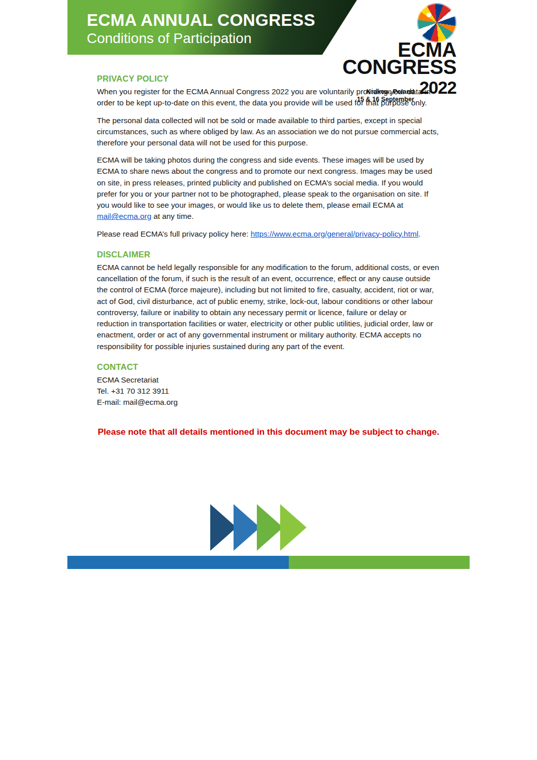ECMA ANNUAL CONGRESS
Conditions of Participation
ECMA
CONGRESS
Krakow, Poland
15 & 16 September
2022
Privacy Policy
When you register for the ECMA Annual Congress 2022 you are voluntarily providing your data in order to be kept up-to-date on this event, the data you provide will be used for that purpose only.
The personal data collected will not be sold or made available to third parties, except in special circumstances, such as where obliged by law. As an association we do not pursue commercial acts, therefore your personal data will not be used for this purpose.
ECMA will be taking photos during the congress and side events. These images will be used by ECMA to share news about the congress and to promote our next congress. Images may be used on site, in press releases, printed publicity and published on ECMA’s social media. If you would prefer for you or your partner not to be photographed, please speak to the organisation on site. If you would like to see your images, or would like us to delete them, please email ECMA at mail@ecma.org at any time.
Please read ECMA’s full privacy policy here: https://www.ecma.org/general/privacy-policy.html.
Disclaimer
ECMA cannot be held legally responsible for any modification to the forum, additional costs, or even cancellation of the forum, if such is the result of an event, occurrence, effect or any cause outside the control of ECMA (force majeure), including but not limited to fire, casualty, accident, riot or war, act of God, civil disturbance, act of public enemy, strike, lock-out, labour conditions or other labour controversy, failure or inability to obtain any necessary permit or licence, failure or delay or reduction in transportation facilities or water, electricity or other public utilities, judicial order, law or enactment, order or act of any governmental instrument or military authority. ECMA accepts no responsibility for possible injuries sustained during any part of the event.
Contact
ECMA Secretariat
Tel. +31 70 312 3911
E-mail: mail@ecma.org
Please note that all details mentioned in this document may be subject to change.